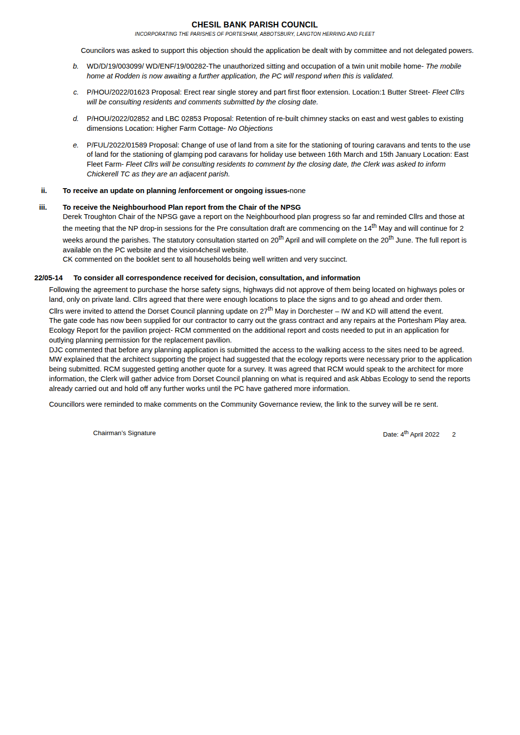CHESIL BANK PARISH COUNCIL
INCORPORATING THE PARISHES OF PORTESHAM, ABBOTSBURY, LANGTON HERRING AND FLEET
Councilors was asked to support this objection should the application be dealt with by committee and not delegated powers.
WD/D/19/003099/ WD/ENF/19/00282-The unauthorized sitting and occupation of a twin unit mobile home- The mobile home at Rodden is now awaiting a further application, the PC will respond when this is validated.
P/HOU/2022/01623 Proposal: Erect rear single storey and part first floor extension. Location:1 Butter Street- Fleet Cllrs will be consulting residents and comments submitted by the closing date.
P/HOU/2022/02852 and LBC 02853 Proposal: Retention of re-built chimney stacks on east and west gables to existing dimensions Location: Higher Farm Cottage- No Objections
P/FUL/2022/01589 Proposal: Change of use of land from a site for the stationing of touring caravans and tents to the use of land for the stationing of glamping pod caravans for holiday use between 16th March and 15th January Location: East Fleet Farm- Fleet Cllrs will be consulting residents to comment by the closing date, the Clerk was asked to inform Chickerell TC as they are an adjacent parish.
To receive an update on planning /enforcement or ongoing issues-none
To receive the Neighbourhood Plan report from the Chair of the NPSG
Derek Troughton Chair of the NPSG gave a report on the Neighbourhood plan progress so far and reminded Cllrs and those at the meeting that the NP drop-in sessions for the Pre consultation draft are commencing on the 14th May and will continue for 2 weeks around the parishes. The statutory consultation started on 20th April and will complete on the 20th June. The full report is available on the PC website and the vision4chesil website.
CK commented on the booklet sent to all households being well written and very succinct.
22/05-14 To consider all correspondence received for decision, consultation, and information
Following the agreement to purchase the horse safety signs, highways did not approve of them being located on highways poles or land, only on private land. Cllrs agreed that there were enough locations to place the signs and to go ahead and order them.
Cllrs were invited to attend the Dorset Council planning update on 27th May in Dorchester – IW and KD will attend the event.
The gate code has now been supplied for our contractor to carry out the grass contract and any repairs at the Portesham Play area.
Ecology Report for the pavilion project- RCM commented on the additional report and costs needed to put in an application for outlying planning permission for the replacement pavilion.
DJC commented that before any planning application is submitted the access to the walking access to the sites need to be agreed.
MW explained that the architect supporting the project had suggested that the ecology reports were necessary prior to the application being submitted. RCM suggested getting another quote for a survey. It was agreed that RCM would speak to the architect for more information, the Clerk will gather advice from Dorset Council planning on what is required and ask Abbas Ecology to send the reports already carried out and hold off any further works until the PC have gathered more information.
Councillors were reminded to make comments on the Community Governance review, the link to the survey will be re sent.
Chairman’s Signature
Date: 4th April 2022 2